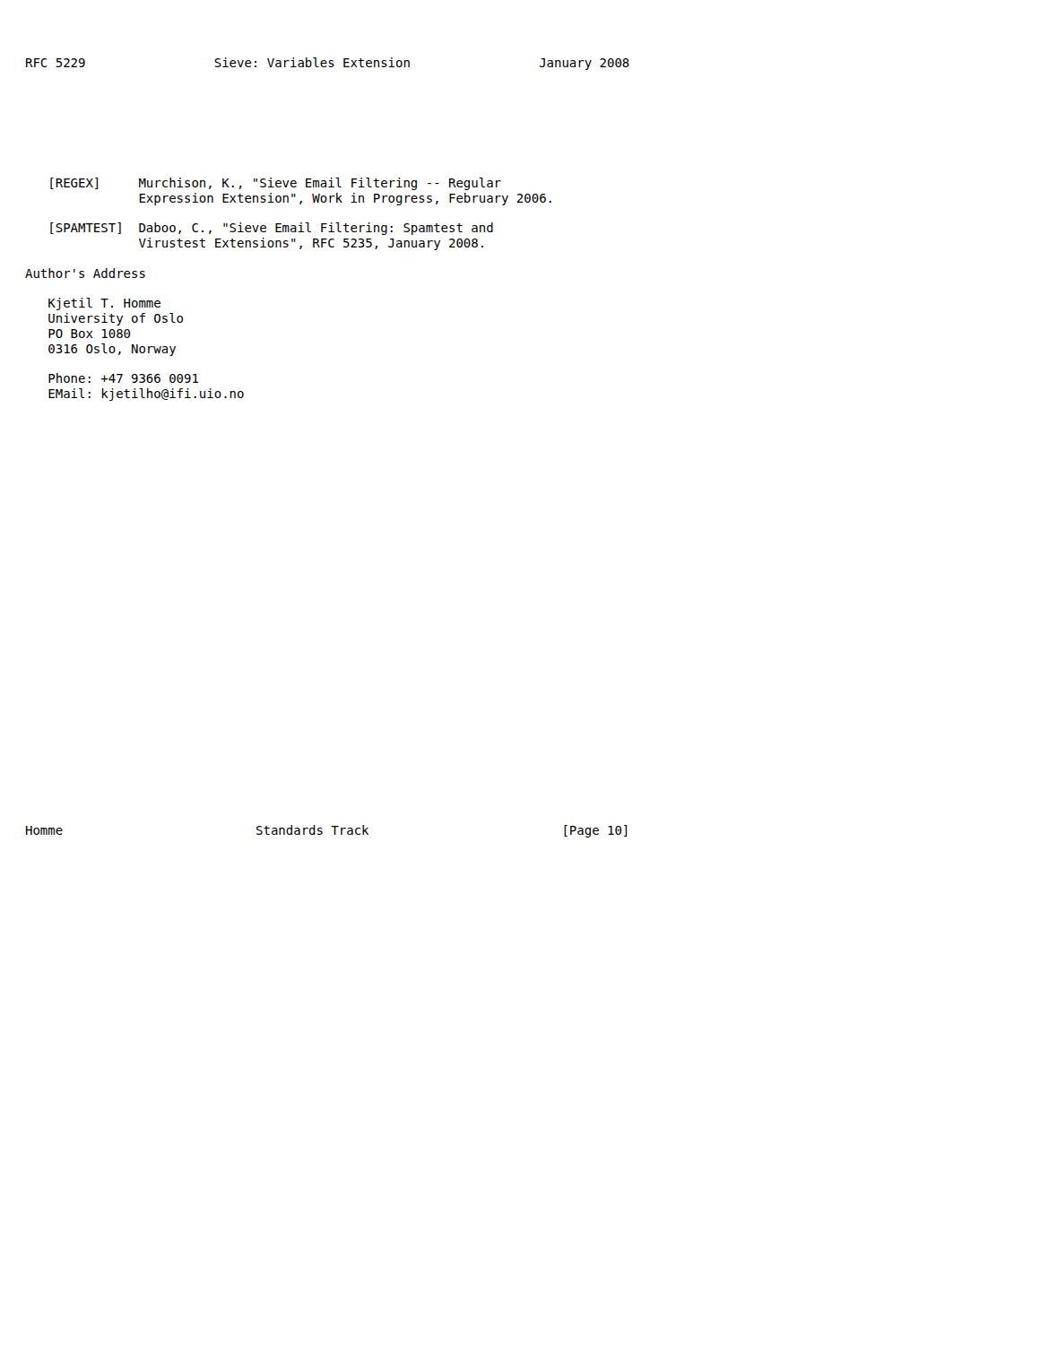RFC 5229 Sieve: Variables Extension January 2008
[REGEX] Murchison, K., "Sieve Email Filtering -- Regular Expression Extension", Work in Progress, February 2006. [SPAMTEST] Daboo, C., "Sieve Email Filtering: Spamtest and Virustest Extensions", RFC 5235, January 2008. Author's Address Kjetil T. Homme University of Oslo PO Box 1080 0316 Oslo, Norway Phone: +47 9366 0091 EMail: kjetilho@ifi.uio.no
Homme Standards Track [Page 10]